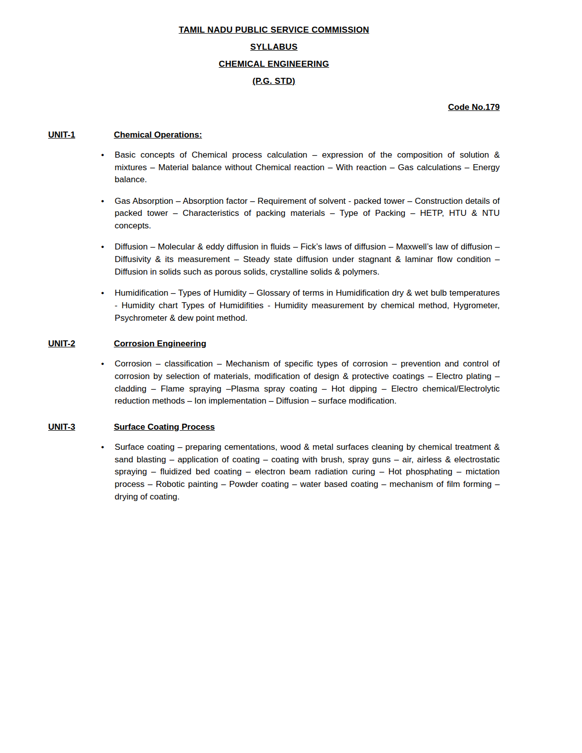TAMIL NADU PUBLIC SERVICE COMMISSION
SYLLABUS
CHEMICAL ENGINEERING
(P.G. STD)
Code No.179
UNIT-1 Chemical Operations:
Basic concepts of Chemical process calculation – expression of the composition of solution & mixtures – Material balance without Chemical reaction – With reaction – Gas calculations – Energy balance.
Gas Absorption – Absorption factor – Requirement of solvent - packed tower – Construction details of packed tower – Characteristics of packing materials – Type of Packing – HETP, HTU & NTU concepts.
Diffusion – Molecular & eddy diffusion in fluids – Fick’s laws of diffusion – Maxwell’s law of diffusion – Diffusivity & its measurement – Steady state diffusion under stagnant & laminar flow condition – Diffusion in solids such as porous solids, crystalline solids & polymers.
Humidification – Types of Humidity – Glossary of terms in Humidification dry & wet bulb temperatures - Humidity chart Types of Humidifities - Humidity measurement by chemical method, Hygrometer, Psychrometer & dew point method.
UNIT-2 Corrosion Engineering
Corrosion – classification – Mechanism of specific types of corrosion – prevention and control of corrosion by selection of materials, modification of design & protective coatings – Electro plating – cladding – Flame spraying –Plasma spray coating – Hot dipping – Electro chemical/Electrolytic reduction methods – Ion implementation – Diffusion – surface modification.
UNIT-3 Surface Coating Process
Surface coating – preparing cementations, wood & metal surfaces cleaning by chemical treatment & sand blasting – application of coating – coating with brush, spray guns – air, airless & electrostatic spraying – fluidized bed coating – electron beam radiation curing – Hot phosphating – mictation process – Robotic painting – Powder coating – water based coating – mechanism of film forming – drying of coating.